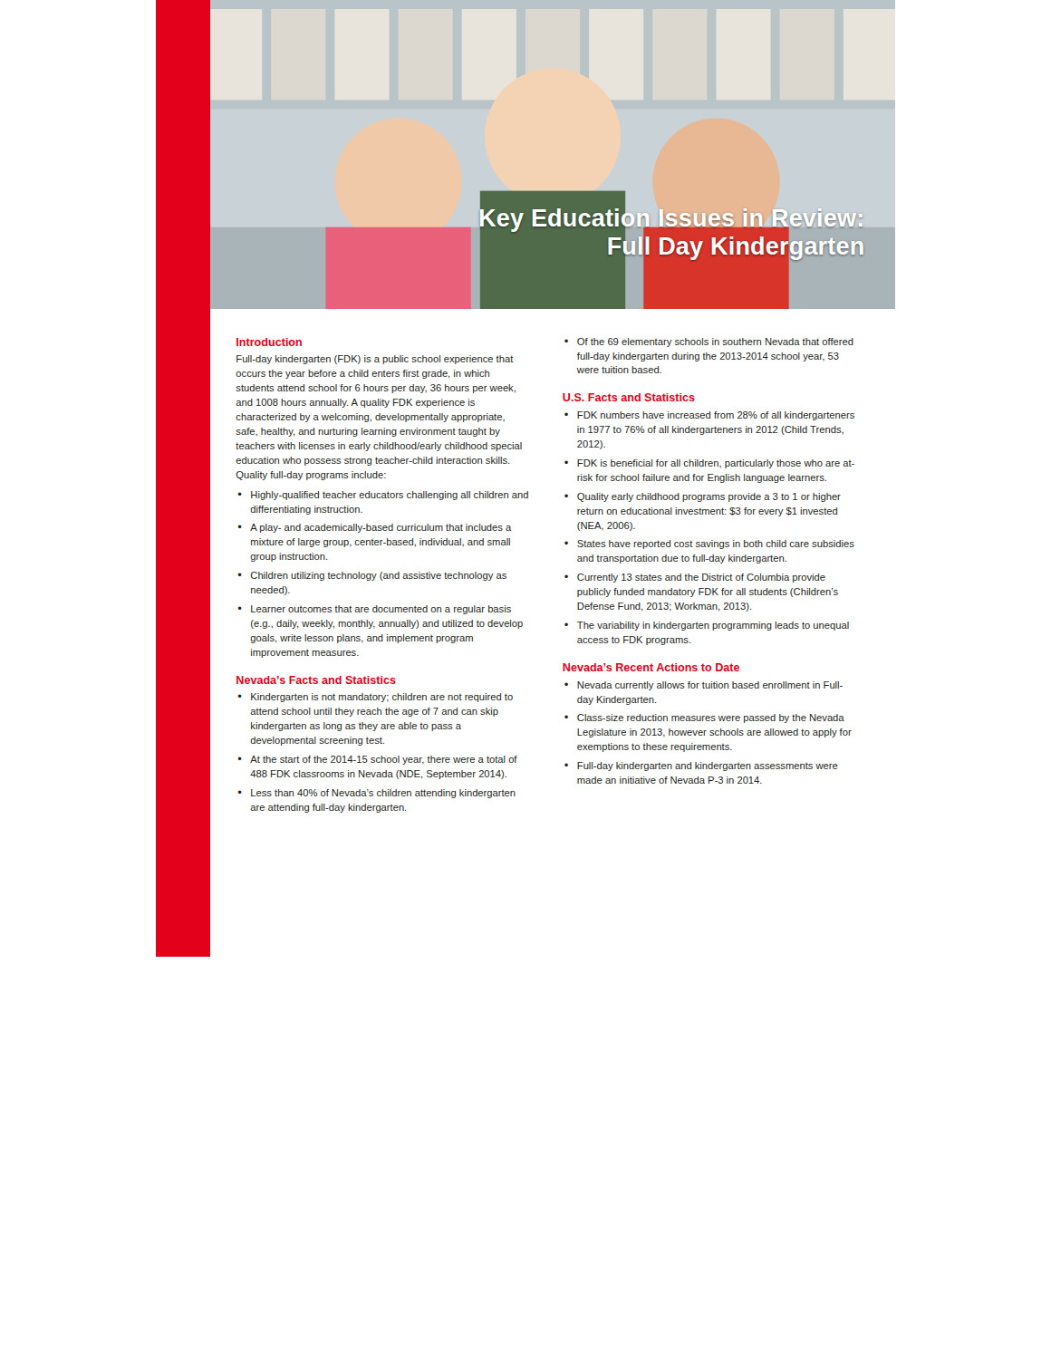Key Education Issues in Review:
Full Day Kindergarten
Introduction
Full-day kindergarten (FDK) is a public school experience that occurs the year before a child enters first grade, in which students attend school for 6 hours per day, 36 hours per week, and 1008 hours annually. A quality FDK experience is characterized by a welcoming, developmentally appropriate, safe, healthy, and nurturing learning environment taught by teachers with licenses in early childhood/early childhood special education who possess strong teacher-child interaction skills. Quality full-day programs include:
Highly-qualified teacher educators challenging all children and differentiating instruction.
A play- and academically-based curriculum that includes a mixture of large group, center-based, individual, and small group instruction.
Children utilizing technology (and assistive technology as needed).
Learner outcomes that are documented on a regular basis (e.g., daily, weekly, monthly, annually) and utilized to develop goals, write lesson plans, and implement program improvement measures.
Nevada’s Facts and Statistics
Kindergarten is not mandatory; children are not required to attend school until they reach the age of 7 and can skip kindergarten as long as they are able to pass a developmental screening test.
At the start of the 2014-15 school year, there were a total of 488 FDK classrooms in Nevada (NDE, September 2014).
Less than 40% of Nevada’s children attending kindergarten are attending full-day kindergarten.
Of the 69 elementary schools in southern Nevada that offered full-day kindergarten during the 2013-2014 school year, 53 were tuition based.
U.S. Facts and Statistics
FDK numbers have increased from 28% of all kindergarteners in 1977 to 76% of all kindergarteners in 2012 (Child Trends, 2012).
FDK is beneficial for all children, particularly those who are at-risk for school failure and for English language learners.
Quality early childhood programs provide a 3 to 1 or higher return on educational investment: $3 for every $1 invested (NEA, 2006).
States have reported cost savings in both child care subsidies and transportation due to full-day kindergarten.
Currently 13 states and the District of Columbia provide publicly funded mandatory FDK for all students (Children’s Defense Fund, 2013; Workman, 2013).
The variability in kindergarten programming leads to unequal access to FDK programs.
Nevada’s Recent Actions to Date
Nevada currently allows for tuition based enrollment in Full-day Kindergarten.
Class-size reduction measures were passed by the Nevada Legislature in 2013, however schools are allowed to apply for exemptions to these requirements.
Full-day kindergarten and kindergarten assessments were made an initiative of Nevada P-3 in 2014.